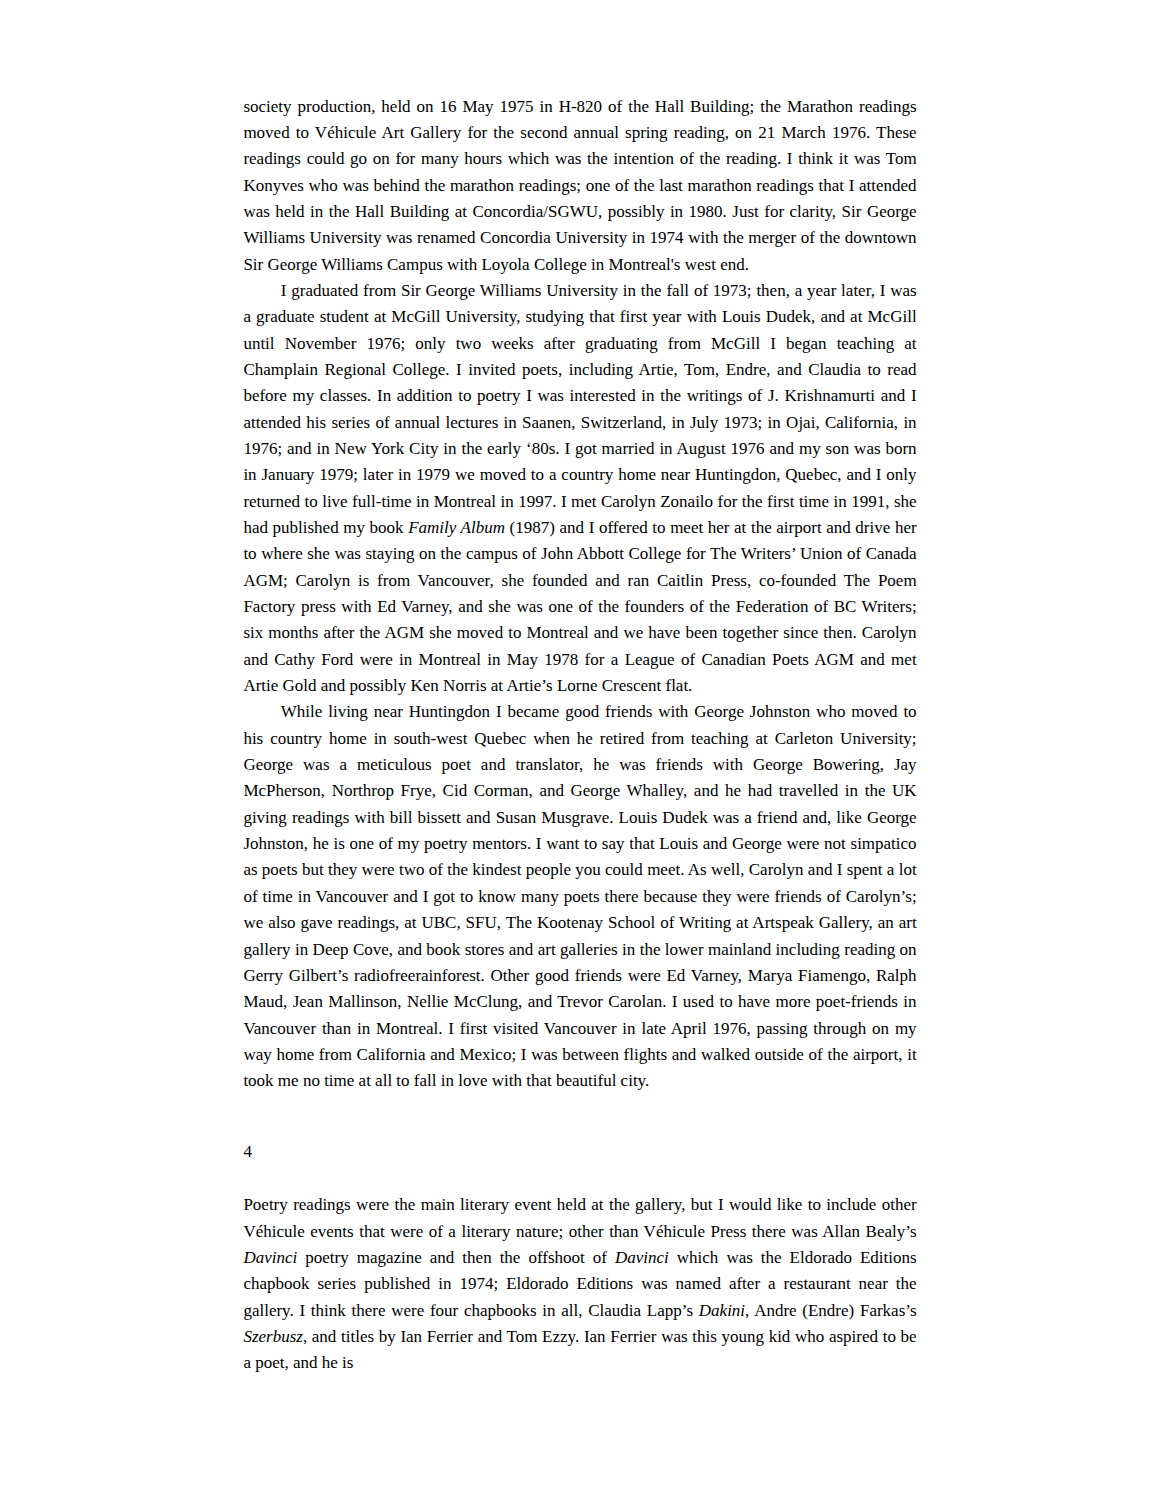society production, held on 16 May 1975 in H-820 of the Hall Building; the Marathon readings moved to Véhicule Art Gallery for the second annual spring reading, on 21 March 1976. These readings could go on for many hours which was the intention of the reading. I think it was Tom Konyves who was behind the marathon readings; one of the last marathon readings that I attended was held in the Hall Building at Concordia/SGWU, possibly in 1980. Just for clarity, Sir George Williams University was renamed Concordia University in 1974 with the merger of the downtown Sir George Williams Campus with Loyola College in Montreal's west end.
I graduated from Sir George Williams University in the fall of 1973; then, a year later, I was a graduate student at McGill University, studying that first year with Louis Dudek, and at McGill until November 1976; only two weeks after graduating from McGill I began teaching at Champlain Regional College. I invited poets, including Artie, Tom, Endre, and Claudia to read before my classes. In addition to poetry I was interested in the writings of J. Krishnamurti and I attended his series of annual lectures in Saanen, Switzerland, in July 1973; in Ojai, California, in 1976; and in New York City in the early ‘80s. I got married in August 1976 and my son was born in January 1979; later in 1979 we moved to a country home near Huntingdon, Quebec, and I only returned to live full-time in Montreal in 1997. I met Carolyn Zonailo for the first time in 1991, she had published my book Family Album (1987) and I offered to meet her at the airport and drive her to where she was staying on the campus of John Abbott College for The Writers’ Union of Canada AGM; Carolyn is from Vancouver, she founded and ran Caitlin Press, co-founded The Poem Factory press with Ed Varney, and she was one of the founders of the Federation of BC Writers; six months after the AGM she moved to Montreal and we have been together since then. Carolyn and Cathy Ford were in Montreal in May 1978 for a League of Canadian Poets AGM and met Artie Gold and possibly Ken Norris at Artie’s Lorne Crescent flat.
While living near Huntingdon I became good friends with George Johnston who moved to his country home in south-west Quebec when he retired from teaching at Carleton University; George was a meticulous poet and translator, he was friends with George Bowering, Jay McPherson, Northrop Frye, Cid Corman, and George Whalley, and he had travelled in the UK giving readings with bill bissett and Susan Musgrave. Louis Dudek was a friend and, like George Johnston, he is one of my poetry mentors. I want to say that Louis and George were not simpatico as poets but they were two of the kindest people you could meet. As well, Carolyn and I spent a lot of time in Vancouver and I got to know many poets there because they were friends of Carolyn’s; we also gave readings, at UBC, SFU, The Kootenay School of Writing at Artspeak Gallery, an art gallery in Deep Cove, and book stores and art galleries in the lower mainland including reading on Gerry Gilbert’s radiofreerainforest. Other good friends were Ed Varney, Marya Fiamengo, Ralph Maud, Jean Mallinson, Nellie McClung, and Trevor Carolan. I used to have more poet-friends in Vancouver than in Montreal. I first visited Vancouver in late April 1976, passing through on my way home from California and Mexico; I was between flights and walked outside of the airport, it took me no time at all to fall in love with that beautiful city.
4
Poetry readings were the main literary event held at the gallery, but I would like to include other Véhicule events that were of a literary nature; other than Véhicule Press there was Allan Bealy’s Davinci poetry magazine and then the offshoot of Davinci which was the Eldorado Editions chapbook series published in 1974; Eldorado Editions was named after a restaurant near the gallery. I think there were four chapbooks in all, Claudia Lapp’s Dakini, Andre (Endre) Farkas’s Szerbusz, and titles by Ian Ferrier and Tom Ezzy. Ian Ferrier was this young kid who aspired to be a poet, and he is